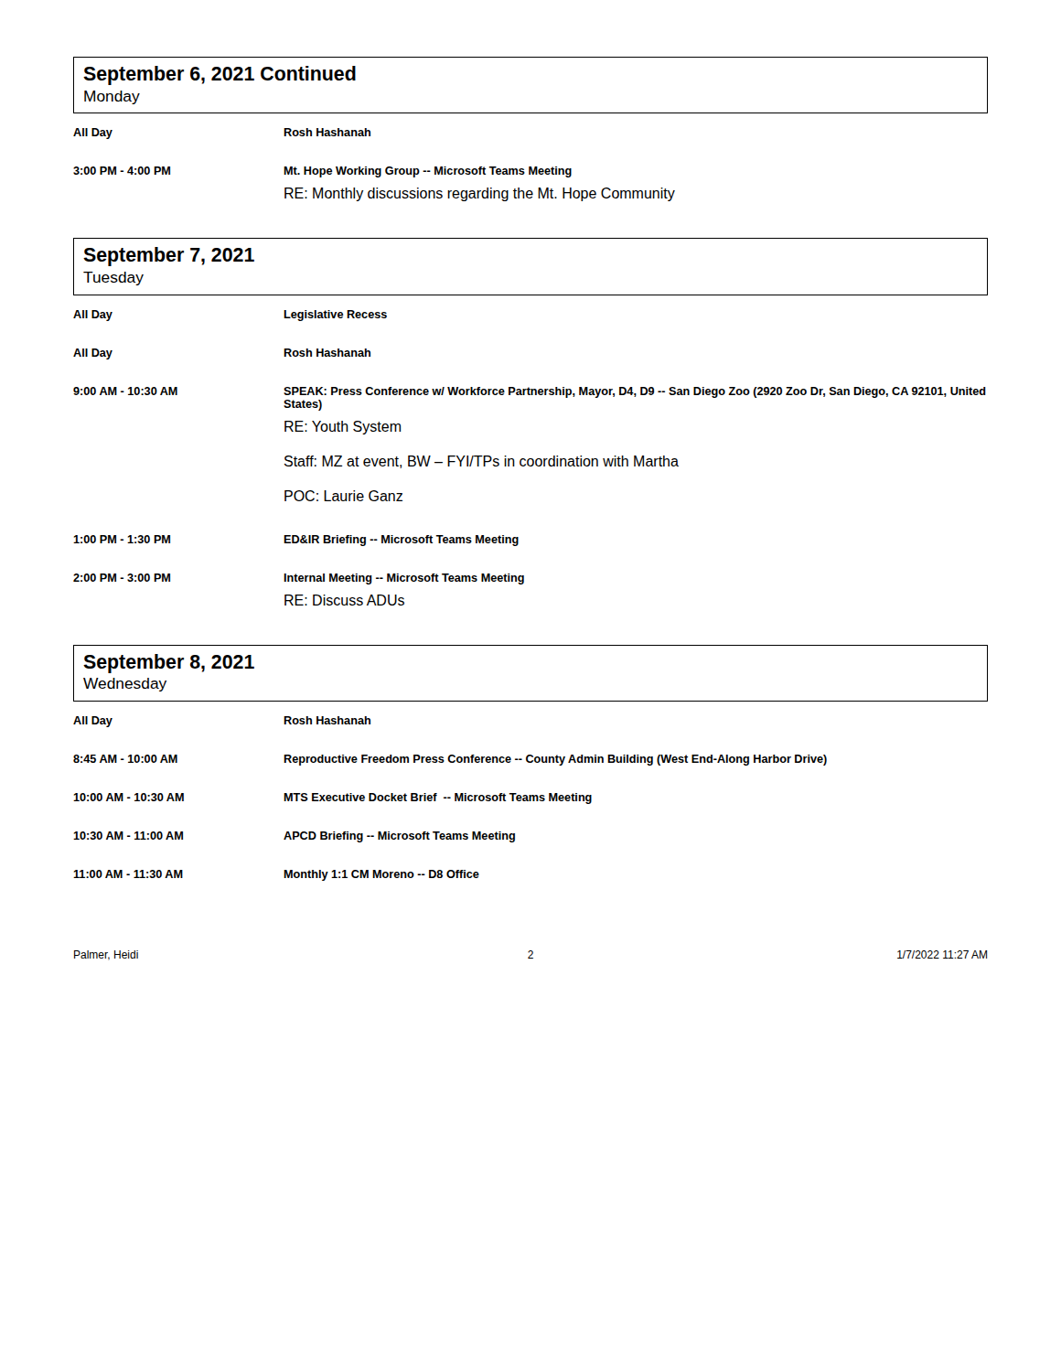September 6, 2021 Continued
Monday
| All Day | Rosh Hashanah |
| 3:00 PM - 4:00 PM | Mt. Hope Working Group -- Microsoft Teams Meeting RE: Monthly discussions regarding the Mt. Hope Community |
September 7, 2021
Tuesday
| All Day | Legislative Recess |
| All Day | Rosh Hashanah |
| 9:00 AM - 10:30 AM | SPEAK: Press Conference w/ Workforce Partnership, Mayor, D4, D9 -- San Diego Zoo (2920 Zoo Dr, San Diego, CA 92101, United States) RE: Youth System Staff: MZ at event, BW – FYI/TPs in coordination with Martha POC: Laurie Ganz |
| 1:00 PM - 1:30 PM | ED&IR Briefing -- Microsoft Teams Meeting |
| 2:00 PM - 3:00 PM | Internal Meeting -- Microsoft Teams Meeting RE: Discuss ADUs |
September 8, 2021
Wednesday
| All Day | Rosh Hashanah |
| 8:45 AM - 10:00 AM | Reproductive Freedom Press Conference -- County Admin Building (West End-Along Harbor Drive) |
| 10:00 AM - 10:30 AM | MTS Executive Docket Brief -- Microsoft Teams Meeting |
| 10:30 AM - 11:00 AM | APCD Briefing -- Microsoft Teams Meeting |
| 11:00 AM - 11:30 AM | Monthly 1:1 CM Moreno -- D8 Office |
Palmer, Heidi
2
1/7/2022 11:27 AM